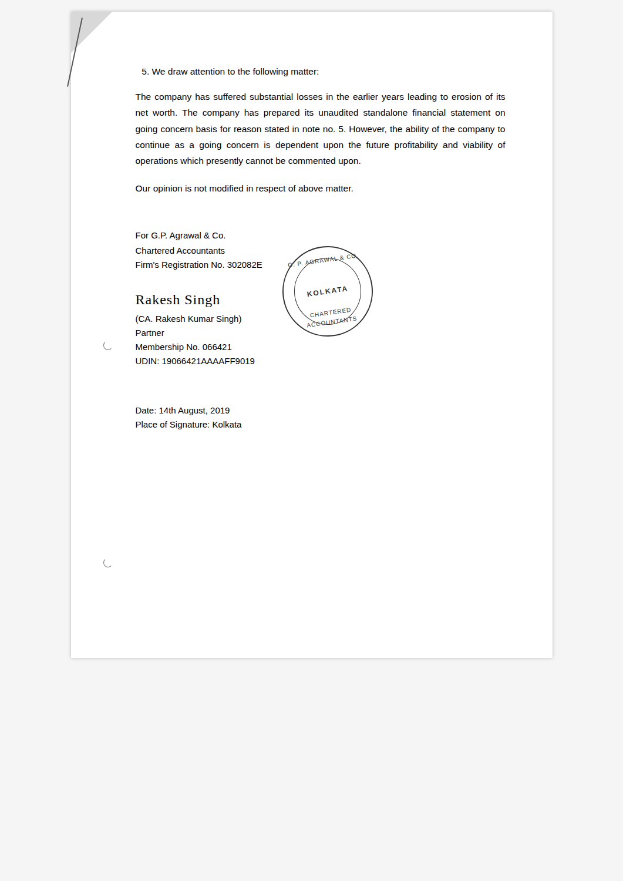We draw attention to the following matter:
The company has suffered substantial losses in the earlier years leading to erosion of its net worth. The company has prepared its unaudited standalone financial statement on going concern basis for reason stated in note no. 5. However, the ability of the company to continue as a going concern is dependent upon the future profitability and viability of operations which presently cannot be commented upon.
Our opinion is not modified in respect of above matter.
G. P. AGRAWAL & CO.
KOLKATA
CHARTERED ACCOUNTANTS
For G.P. Agrawal & Co.
Chartered Accountants
Firm's Registration No. 302082E
Rakesh Singh
(CA. Rakesh Kumar Singh)
Partner
Membership No. 066421
UDIN: 19066421AAAAFF9019
Date: 14th August, 2019
Place of Signature: Kolkata